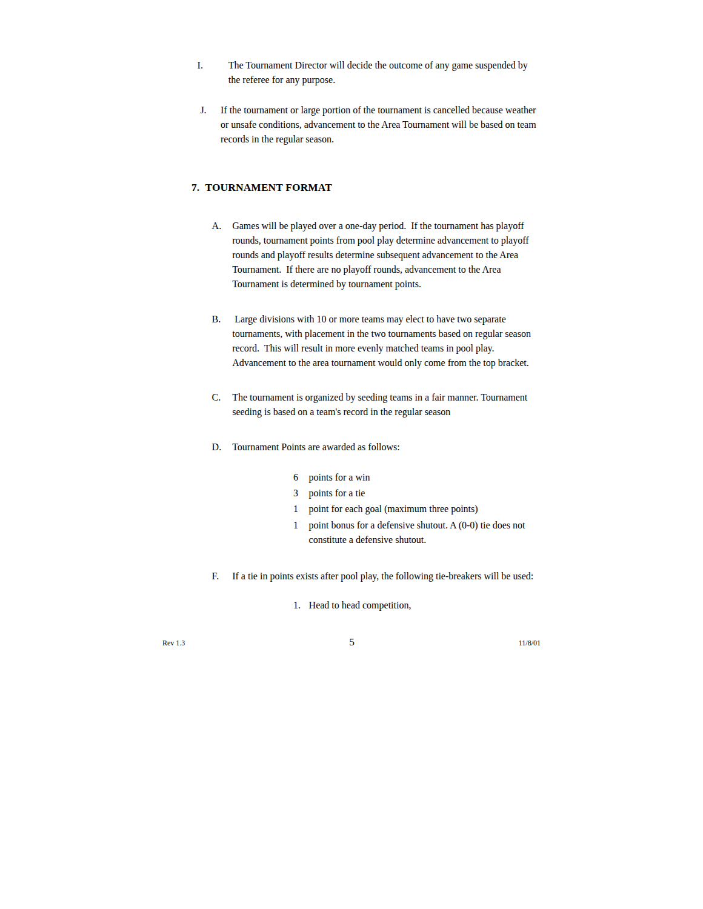I.
The Tournament Director will decide the outcome of any game suspended by the referee for any purpose.
J.
If the tournament or large portion of the tournament is cancelled because weather or unsafe conditions, advancement to the Area Tournament will be based on team records in the regular season.
7. TOURNAMENT FORMAT
A. Games will be played over a one-day period. If the tournament has playoff rounds, tournament points from pool play determine advancement to playoff rounds and playoff results determine subsequent advancement to the Area Tournament. If there are no playoff rounds, advancement to the Area Tournament is determined by tournament points.
B. Large divisions with 10 or more teams may elect to have two separate tournaments, with placement in the two tournaments based on regular season record. This will result in more evenly matched teams in pool play. Advancement to the area tournament would only come from the top bracket.
C. The tournament is organized by seeding teams in a fair manner. Tournament seeding is based on a team's record in the regular season
D. Tournament Points are awarded as follows:
6 points for a win
3 points for a tie
1 point for each goal (maximum three points)
1 point bonus for a defensive shutout. A (0-0) tie does not constitute a defensive shutout.
F. If a tie in points exists after pool play, the following tie-breakers will be used:
1. Head to head competition,
Rev 1.3
5
11/8/01